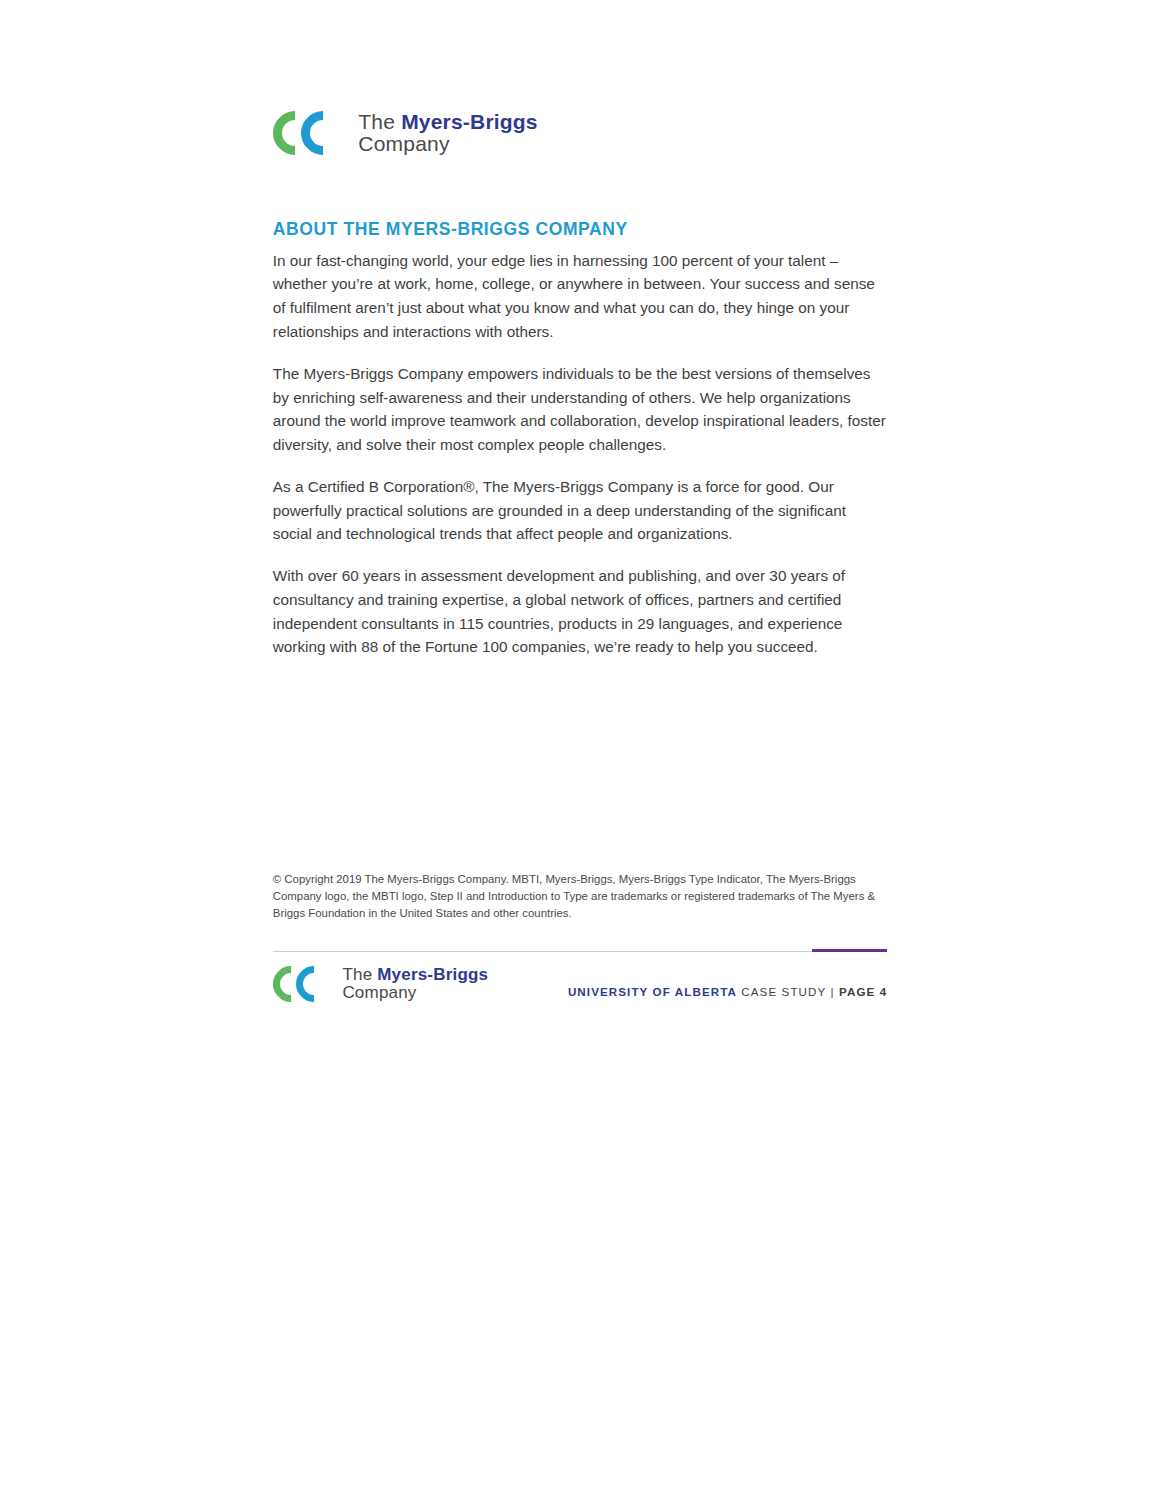The Myers-Briggs
Company
About The Myers-Briggs Company
In our fast-changing world, your edge lies in harnessing 100 percent of your talent – whether you’re at work, home, college, or anywhere in between. Your success and sense of fulfilment aren’t just about what you know and what you can do, they hinge on your relationships and interactions with others.
The Myers-Briggs Company empowers individuals to be the best versions of themselves by enriching self-awareness and their understanding of others. We help organizations around the world improve teamwork and collaboration, develop inspirational leaders, foster diversity, and solve their most complex people challenges.
As a Certified B Corporation®, The Myers-Briggs Company is a force for good. Our powerfully practical solutions are grounded in a deep understanding of the significant social and technological trends that affect people and organizations.
With over 60 years in assessment development and publishing, and over 30 years of consultancy and training expertise, a global network of offices, partners and certified independent consultants in 115 countries, products in 29 languages, and experience working with 88 of the Fortune 100 companies, we’re ready to help you succeed.
© Copyright 2019 The Myers-Briggs Company. MBTI, Myers-Briggs, Myers-Briggs Type Indicator, The Myers-Briggs Company logo, the MBTI logo, Step II and Introduction to Type are trademarks or registered trademarks of The Myers & Briggs Foundation in the United States and other countries.
The Myers-Briggs
Company
UNIVERSITY OF ALBERTA CASE STUDY | PAGE 4